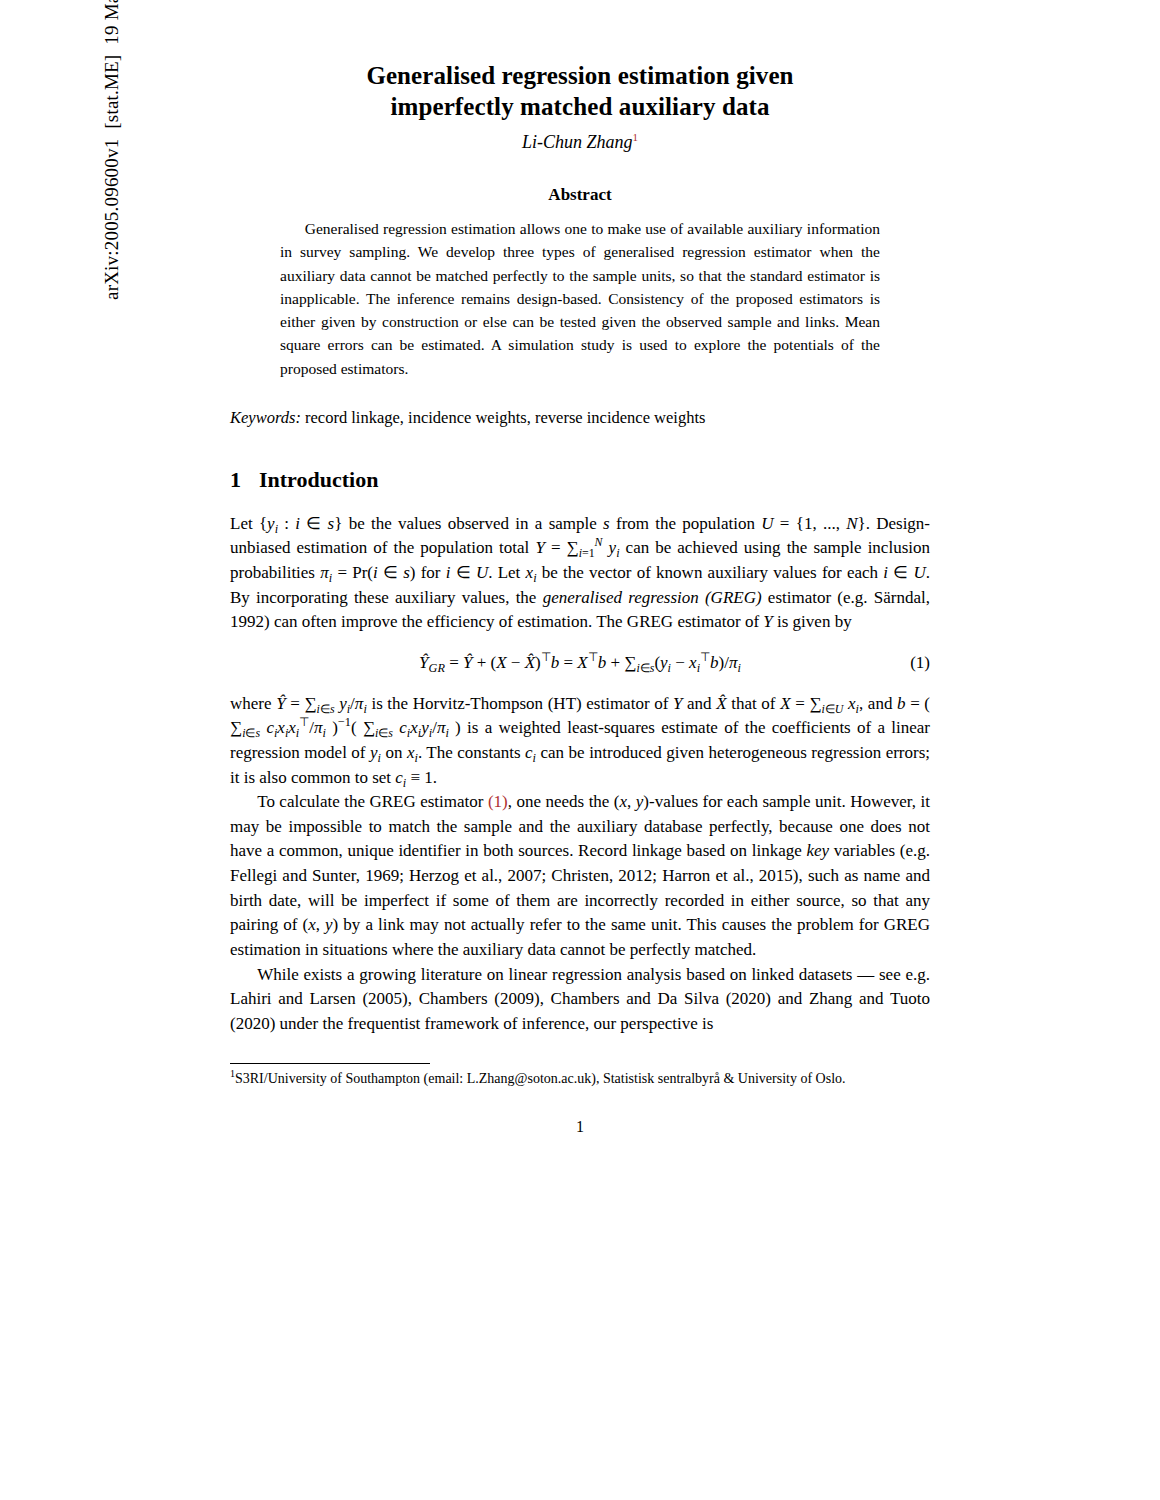arXiv:2005.09600v1 [stat.ME] 19 May 2020
Generalised regression estimation given
imperfectly matched auxiliary data
Li-Chun Zhang1
Abstract
Generalised regression estimation allows one to make use of available auxiliary information in survey sampling. We develop three types of generalised regression estimator when the auxiliary data cannot be matched perfectly to the sample units, so that the standard estimator is inapplicable. The inference remains design-based. Consistency of the proposed estimators is either given by construction or else can be tested given the observed sample and links. Mean square errors can be estimated. A simulation study is used to explore the potentials of the proposed estimators.
Keywords: record linkage, incidence weights, reverse incidence weights
1 Introduction
Let {yi : i ∈ s} be the values observed in a sample s from the population U = {1, ..., N}. Design-unbiased estimation of the population total Y = ∑i=1N yi can be achieved using the sample inclusion probabilities πi = Pr(i ∈ s) for i ∈ U. Let xi be the vector of known auxiliary values for each i ∈ U. By incorporating these auxiliary values, the generalised regression (GREG) estimator (e.g. Särndal, 1992) can often improve the efficiency of estimation. The GREG estimator of Y is given by
ŶGR = Ŷ + (X − X̂)⊤b = X⊤b + ∑i∈s(yi − xi⊤b)/πi (1)
where Ŷ = ∑i∈s yi/πi is the Horvitz-Thompson (HT) estimator of Y and X̂ that of X = ∑i∈U xi, and b = ( ∑i∈s cixixi⊤/πi )−1( ∑i∈s cixiyi/πi ) is a weighted least-squares estimate of the coefficients of a linear regression model of yi on xi. The constants ci can be introduced given heterogeneous regression errors; it is also common to set ci ≡ 1.
To calculate the GREG estimator (1), one needs the (x, y)-values for each sample unit. However, it may be impossible to match the sample and the auxiliary database perfectly, because one does not have a common, unique identifier in both sources. Record linkage based on linkage key variables (e.g. Fellegi and Sunter, 1969; Herzog et al., 2007; Christen, 2012; Harron et al., 2015), such as name and birth date, will be imperfect if some of them are incorrectly recorded in either source, so that any pairing of (x, y) by a link may not actually refer to the same unit. This causes the problem for GREG estimation in situations where the auxiliary data cannot be perfectly matched.
While exists a growing literature on linear regression analysis based on linked datasets — see e.g. Lahiri and Larsen (2005), Chambers (2009), Chambers and Da Silva (2020) and Zhang and Tuoto (2020) under the frequentist framework of inference, our perspective is
1S3RI/University of Southampton (email: L.Zhang@soton.ac.uk), Statistisk sentralbyrå & University of Oslo.
1